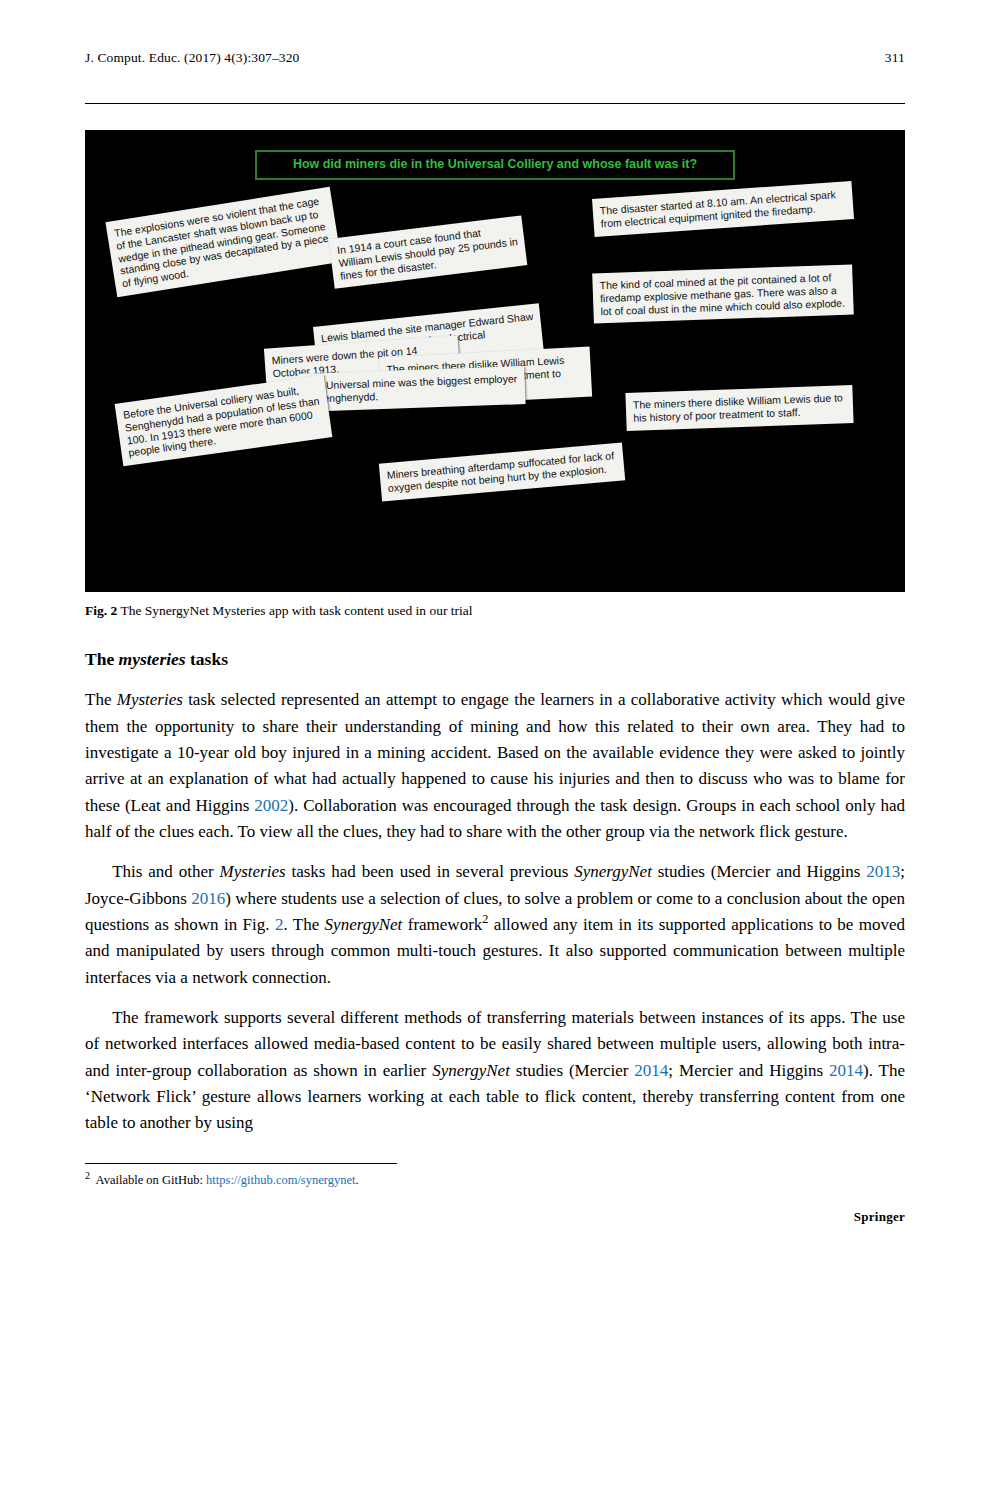J. Comput. Educ. (2017) 4(3):307–320 311
How did miners die in the Universal Colliery and whose fault was it?
The explosions were so violent that the cage of the Lancaster shaft was blown back up to wedge in the pithead winding gear. Someone standing close by was decapitated by a piece of flying wood.
In 1914 a court case found that William Lewis should pay 25 pounds in fines for the disaster.
The disaster started at 8.10 am. An electrical spark from electrical equipment ignited the firedamp.
The kind of coal mined at the pit contained a lot of firedamp explosive methane gas. There was also a lot of coal dust in the mine which could also explode.
Lewis blamed the site manager Edward Shaw for the disaster due to the electrical equipment.
Miners were down the pit on 14 October 1913.
The miners there dislike William Lewis due to his history of poor treatment to staff.
The Universal mine was the biggest employer in Senghenydd.
The miners there dislike William Lewis due to his history of poor treatment to staff.
Before the Universal colliery was built, Senghenydd had a population of less than 100. In 1913 there were more than 6000 people living there.
Miners breathing afterdamp suffocated for lack of oxygen despite not being hurt by the explosion.
Fig. 2 The SynergyNet Mysteries app with task content used in our trial
The mysteries tasks
The Mysteries task selected represented an attempt to engage the learners in a collaborative activity which would give them the opportunity to share their understanding of mining and how this related to their own area. They had to investigate a 10-year old boy injured in a mining accident. Based on the available evidence they were asked to jointly arrive at an explanation of what had actually happened to cause his injuries and then to discuss who was to blame for these (Leat and Higgins 2002). Collaboration was encouraged through the task design. Groups in each school only had half of the clues each. To view all the clues, they had to share with the other group via the network flick gesture.
This and other Mysteries tasks had been used in several previous SynergyNet studies (Mercier and Higgins 2013; Joyce-Gibbons 2016) where students use a selection of clues, to solve a problem or come to a conclusion about the open questions as shown in Fig. 2. The SynergyNet framework2 allowed any item in its supported applications to be moved and manipulated by users through common multi-touch gestures. It also supported communication between multiple interfaces via a network connection.
The framework supports several different methods of transferring materials between instances of its apps. The use of networked interfaces allowed media-based content to be easily shared between multiple users, allowing both intra- and inter-group collaboration as shown in earlier SynergyNet studies (Mercier 2014; Mercier and Higgins 2014). The ‘Network Flick’ gesture allows learners working at each table to flick content, thereby transferring content from one table to another by using
2 Available on GitHub: https://github.com/synergynet.
Springer